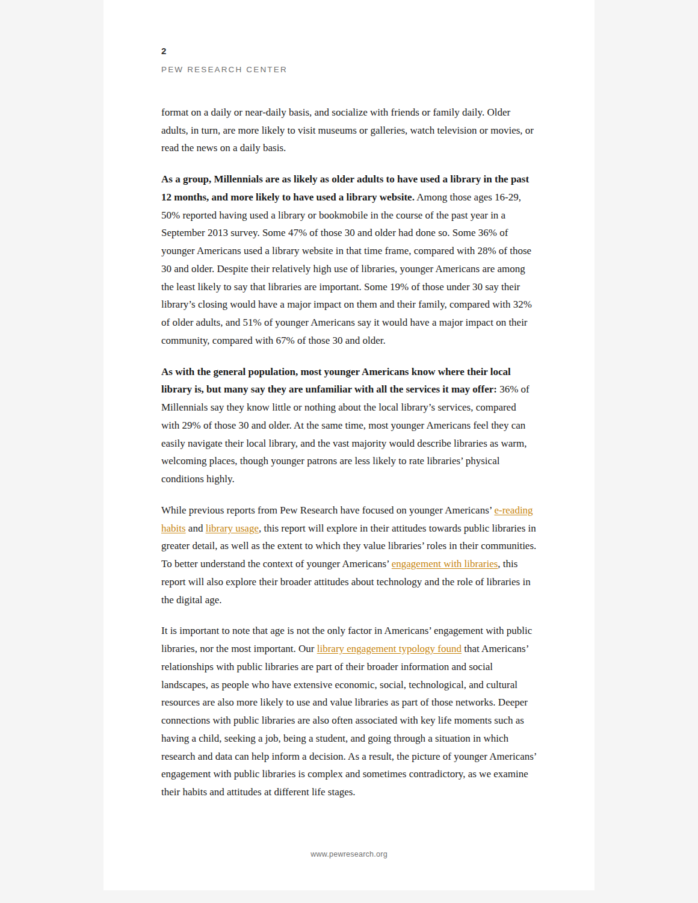2
Pew Research Center
format on a daily or near-daily basis, and socialize with friends or family daily. Older adults, in turn, are more likely to visit museums or galleries, watch television or movies, or read the news on a daily basis.
As a group, Millennials are as likely as older adults to have used a library in the past 12 months, and more likely to have used a library website. Among those ages 16-29, 50% reported having used a library or bookmobile in the course of the past year in a September 2013 survey. Some 47% of those 30 and older had done so. Some 36% of younger Americans used a library website in that time frame, compared with 28% of those 30 and older. Despite their relatively high use of libraries, younger Americans are among the least likely to say that libraries are important. Some 19% of those under 30 say their library’s closing would have a major impact on them and their family, compared with 32% of older adults, and 51% of younger Americans say it would have a major impact on their community, compared with 67% of those 30 and older.
As with the general population, most younger Americans know where their local library is, but many say they are unfamiliar with all the services it may offer: 36% of Millennials say they know little or nothing about the local library’s services, compared with 29% of those 30 and older. At the same time, most younger Americans feel they can easily navigate their local library, and the vast majority would describe libraries as warm, welcoming places, though younger patrons are less likely to rate libraries’ physical conditions highly.
While previous reports from Pew Research have focused on younger Americans’ e-reading habits and library usage, this report will explore in their attitudes towards public libraries in greater detail, as well as the extent to which they value libraries’ roles in their communities. To better understand the context of younger Americans’ engagement with libraries, this report will also explore their broader attitudes about technology and the role of libraries in the digital age.
It is important to note that age is not the only factor in Americans’ engagement with public libraries, nor the most important. Our library engagement typology found that Americans’ relationships with public libraries are part of their broader information and social landscapes, as people who have extensive economic, social, technological, and cultural resources are also more likely to use and value libraries as part of those networks. Deeper connections with public libraries are also often associated with key life moments such as having a child, seeking a job, being a student, and going through a situation in which research and data can help inform a decision. As a result, the picture of younger Americans’ engagement with public libraries is complex and sometimes contradictory, as we examine their habits and attitudes at different life stages.
www.pewresearch.org